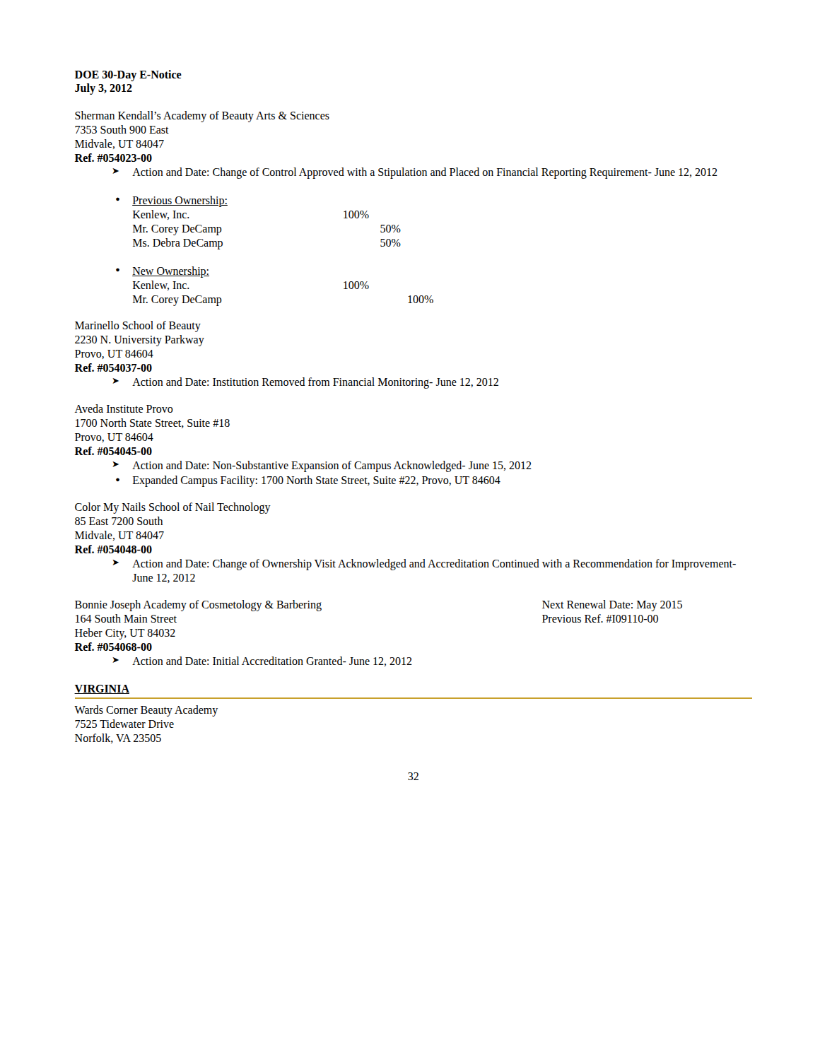DOE 30-Day E-Notice
July 3, 2012
Sherman Kendall’s Academy of Beauty Arts & Sciences
7353 South 900 East
Midvale, UT 84047
Ref. #054023-00
Action and Date: Change of Control Approved with a Stipulation and Placed on Financial Reporting Requirement- June 12, 2012
Previous Ownership:
| Kenlew, Inc. | 100% | |
| Mr. Corey DeCamp | 50% | |
| Ms. Debra DeCamp | 50% | |
New Ownership:
| Kenlew, Inc. | 100% | |
| Mr. Corey DeCamp | 100% | |
Marinello School of Beauty
2230 N. University Parkway
Provo, UT 84604
Ref. #054037-00
Action and Date: Institution Removed from Financial Monitoring- June 12, 2012
Aveda Institute Provo
1700 North State Street, Suite #18
Provo, UT 84604
Ref. #054045-00
Action and Date: Non-Substantive Expansion of Campus Acknowledged- June 15, 2012
Expanded Campus Facility: 1700 North State Street, Suite #22, Provo, UT 84604
Color My Nails School of Nail Technology
85 East 7200 South
Midvale, UT 84047
Ref. #054048-00
Action and Date: Change of Ownership Visit Acknowledged and Accreditation Continued with a Recommendation for Improvement- June 12, 2012
| Bonnie Joseph Academy of Cosmetology & Barbering | Next Renewal Date: May 2015 |
| 164 South Main Street | Previous Ref. #I09110-00 |
| Heber City, UT 84032 | |
Ref. #054068-00
Action and Date: Initial Accreditation Granted- June 12, 2012
VIRGINIA
Wards Corner Beauty Academy
7525 Tidewater Drive
Norfolk, VA 23505
32